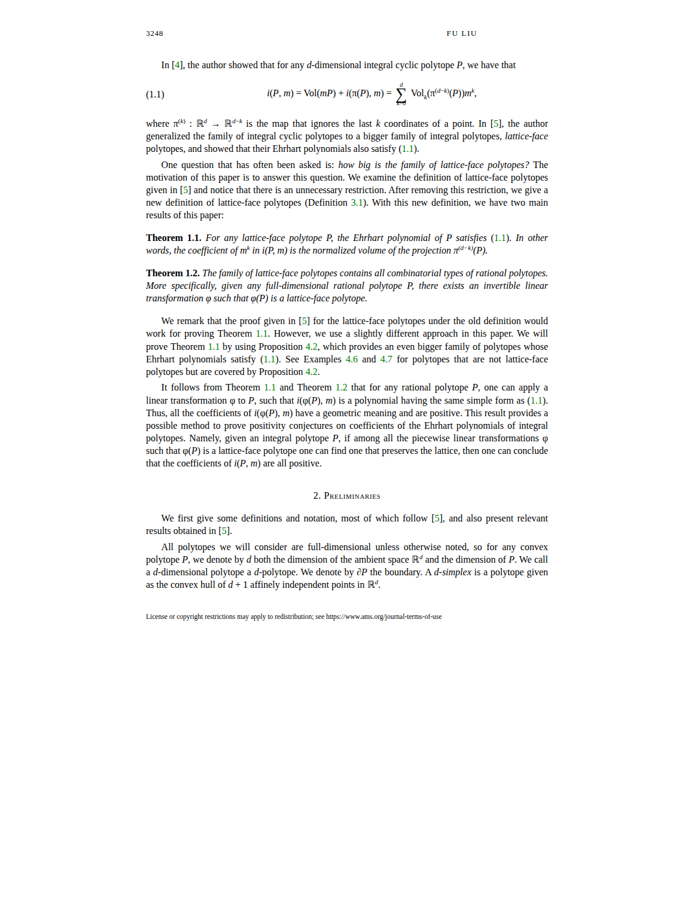3248 Fu Liu
In [4], the author showed that for any d-dimensional integral cyclic polytope P, we have that
(1.1) i(P, m) = Vol(mP) + i(π(P), m) = d ∑ k=0 Volk(π(d−k)(P))mk,
where π(k) : ℝd → ℝd−k is the map that ignores the last k coordinates of a point. In [5], the author generalized the family of integral cyclic polytopes to a bigger family of integral polytopes, lattice-face polytopes, and showed that their Ehrhart polynomials also satisfy (1.1).
One question that has often been asked is: how big is the family of lattice-face polytopes? The motivation of this paper is to answer this question. We examine the definition of lattice-face polytopes given in [5] and notice that there is an unnecessary restriction. After removing this restriction, we give a new definition of lattice-face polytopes (Definition 3.1). With this new definition, we have two main results of this paper:
Theorem 1.1. For any lattice-face polytope P, the Ehrhart polynomial of P satisfies (1.1). In other words, the coefficient of mk in i(P, m) is the normalized volume of the projection π(d−k)(P).
Theorem 1.2. The family of lattice-face polytopes contains all combinatorial types of rational polytopes. More specifically, given any full-dimensional rational polytope P, there exists an invertible linear transformation φ such that φ(P) is a lattice-face polytope.
We remark that the proof given in [5] for the lattice-face polytopes under the old definition would work for proving Theorem 1.1. However, we use a slightly different approach in this paper. We will prove Theorem 1.1 by using Proposition 4.2, which provides an even bigger family of polytopes whose Ehrhart polynomials satisfy (1.1). See Examples 4.6 and 4.7 for polytopes that are not lattice-face polytopes but are covered by Proposition 4.2.
It follows from Theorem 1.1 and Theorem 1.2 that for any rational polytope P, one can apply a linear transformation φ to P, such that i(φ(P), m) is a polynomial having the same simple form as (1.1). Thus, all the coefficients of i(φ(P), m) have a geometric meaning and are positive. This result provides a possible method to prove positivity conjectures on coefficients of the Ehrhart polynomials of integral polytopes. Namely, given an integral polytope P, if among all the piecewise linear transformations φ such that φ(P) is a lattice-face polytope one can find one that preserves the lattice, then one can conclude that the coefficients of i(P, m) are all positive.
2. Preliminaries
We first give some definitions and notation, most of which follow [5], and also present relevant results obtained in [5].
All polytopes we will consider are full-dimensional unless otherwise noted, so for any convex polytope P, we denote by d both the dimension of the ambient space ℝd and the dimension of P. We call a d-dimensional polytope a d-polytope. We denote by ∂P the boundary. A d-simplex is a polytope given as the convex hull of d + 1 affinely independent points in ℝd.
License or copyright restrictions may apply to redistribution; see https://www.ams.org/journal-terms-of-use